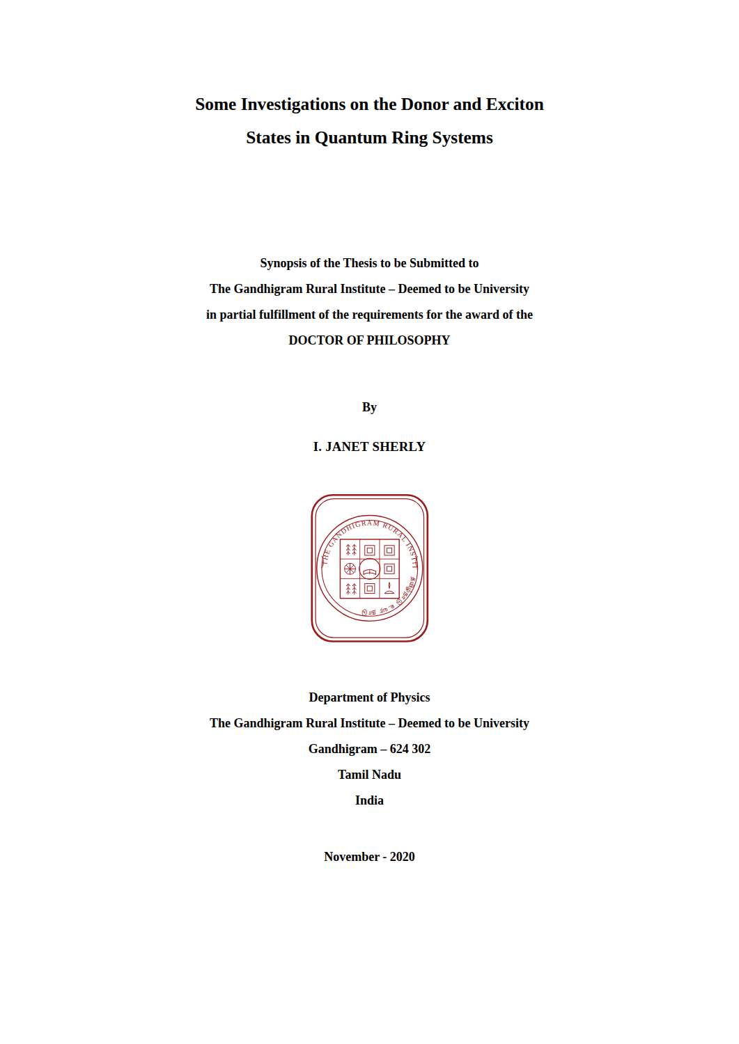Some Investigations on the Donor and Exciton States in Quantum Ring Systems
Synopsis of the Thesis to be Submitted to
The Gandhigram Rural Institute – Deemed to be University
in partial fulfillment of the requirements for the award of the
DOCTOR OF PHILOSOPHY
By
I. JANET SHERLY
THE GANDHIGRAM RURAL INSTITUTE (DEEMED TO BE UNIVERSITY) தமிழ்நாடு உயர நாடு
Department of Physics
The Gandhigram Rural Institute – Deemed to be University
Gandhigram – 624 302
Tamil Nadu
India
November - 2020